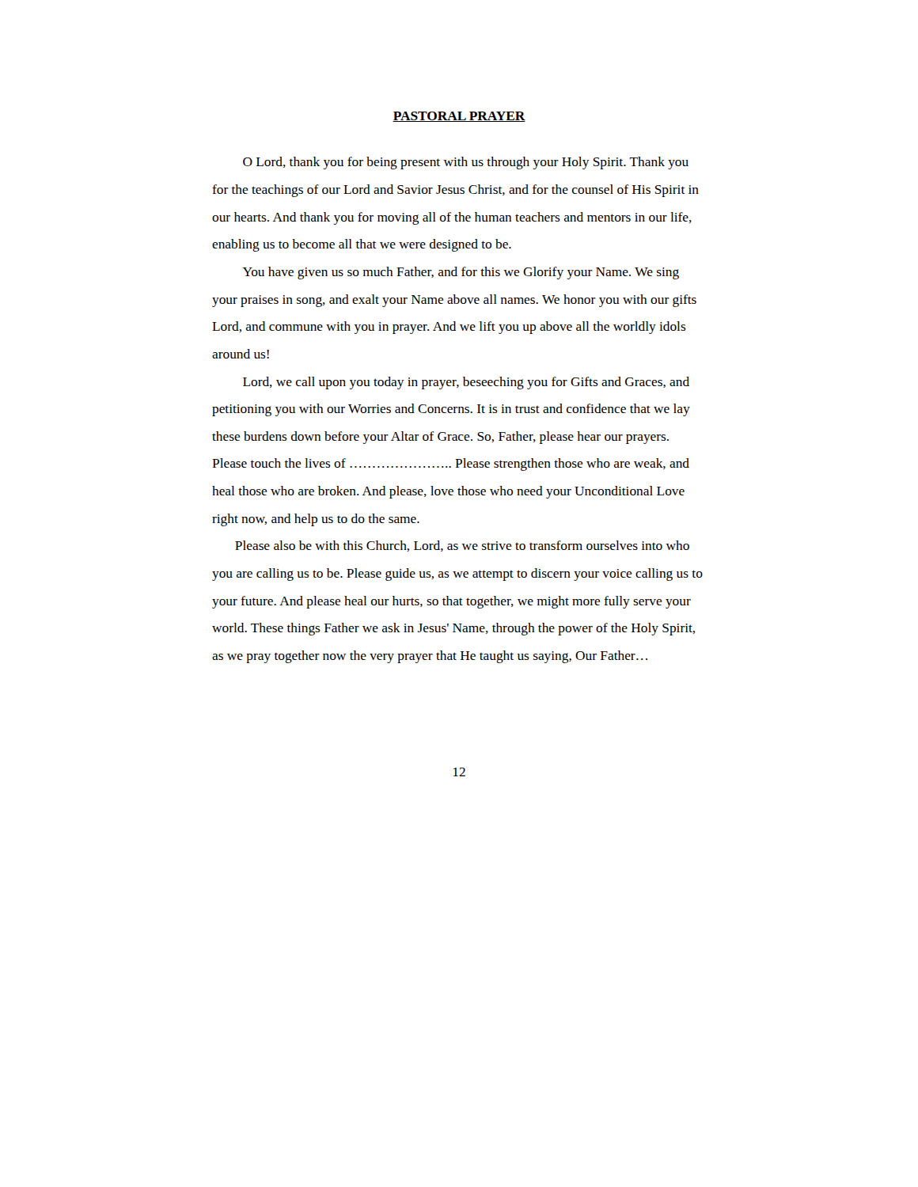PASTORAL PRAYER
O Lord, thank you for being present with us through your Holy Spirit. Thank you for the teachings of our Lord and Savior Jesus Christ, and for the counsel of His Spirit in our hearts. And thank you for moving all of the human teachers and mentors in our life, enabling us to become all that we were designed to be.
You have given us so much Father, and for this we Glorify your Name. We sing your praises in song, and exalt your Name above all names. We honor you with our gifts Lord, and commune with you in prayer. And we lift you up above all the worldly idols around us!
Lord, we call upon you today in prayer, beseeching you for Gifts and Graces, and petitioning you with our Worries and Concerns. It is in trust and confidence that we lay these burdens down before your Altar of Grace. So, Father, please hear our prayers. Please touch the lives of ………………….. Please strengthen those who are weak, and heal those who are broken. And please, love those who need your Unconditional Love right now, and help us to do the same.
Please also be with this Church, Lord, as we strive to transform ourselves into who you are calling us to be. Please guide us, as we attempt to discern your voice calling us to your future. And please heal our hurts, so that together, we might more fully serve your world. These things Father we ask in Jesus' Name, through the power of the Holy Spirit, as we pray together now the very prayer that He taught us saying, Our Father…
12